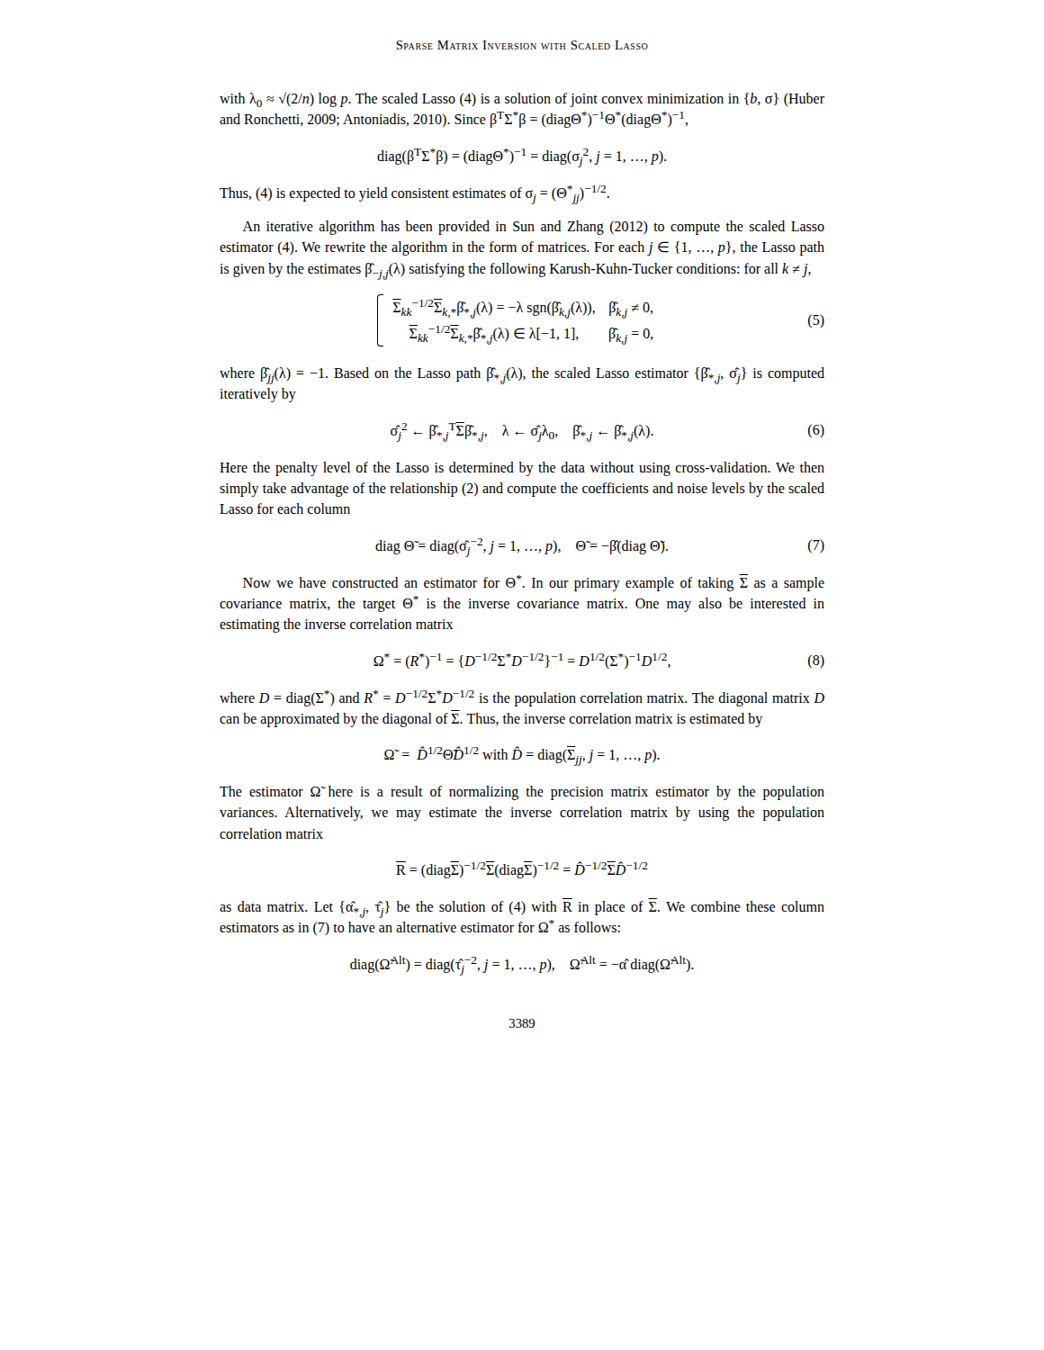Sparse Matrix Inversion with Scaled Lasso
with λ0 ≈ √(2/n) log p. The scaled Lasso (4) is a solution of joint convex minimization in {b, σ} (Huber and Ronchetti, 2009; Antoniadis, 2010). Since βTΣ*β = (diagΘ*)−1Θ*(diagΘ*)−1,
diag(βTΣ*β) = (diagΘ*)−1 = diag(σj2, j = 1, …, p).
Thus, (4) is expected to yield consistent estimates of σj = (Θ*jj)−1/2.
An iterative algorithm has been provided in Sun and Zhang (2012) to compute the scaled Lasso estimator (4). We rewrite the algorithm in the form of matrices. For each j ∈ {1, …, p}, the Lasso path is given by the estimates β̂−j,j(λ) satisfying the following Karush-Kuhn-Tucker conditions: for all k ≠ j,
| Σ kk −1/2 Σ k ,* β̂ *, j (λ) = −λ sgn(β̂ k , j (λ)), | β̂ k , j ≠ 0, |
| Σ kk −1/2 Σ k ,* β̂ *, j (λ) ∈ λ[−1, 1], | β̂ k , j = 0, |
(5)
where β̂jj(λ) = −1. Based on the Lasso path β̂*,j(λ), the scaled Lasso estimator {β̂*,j, σ̂j} is computed iteratively by
σ̂j2 ← β̂*,jTΣβ̂*,j, λ ← σ̂jλ0, β̂*,j ← β̂*,j(λ). (6)
Here the penalty level of the Lasso is determined by the data without using cross-validation. We then simply take advantage of the relationship (2) and compute the coefficients and noise levels by the scaled Lasso for each column
diag Θ̃ = diag(σ̂j−2, j = 1, …, p), Θ̃ = −β̂(diag Θ̃). (7)
Now we have constructed an estimator for Θ*. In our primary example of taking Σ as a sample covariance matrix, the target Θ* is the inverse covariance matrix. One may also be interested in estimating the inverse correlation matrix
Ω* = (R*)−1 = {D−1/2Σ*D−1/2}−1 = D1/2(Σ*)−1D1/2, (8)
where D = diag(Σ*) and R* = D−1/2Σ*D−1/2 is the population correlation matrix. The diagonal matrix D can be approximated by the diagonal of Σ. Thus, the inverse correlation matrix is estimated by
Ω̃ = D̂1/2Θ̃D̂1/2 with D̂ = diag(Σjj, j = 1, …, p).
The estimator Ω̃ here is a result of normalizing the precision matrix estimator by the population variances. Alternatively, we may estimate the inverse correlation matrix by using the population correlation matrix
R = (diagΣ)−1/2Σ(diagΣ)−1/2 = D̂−1/2ΣD̂−1/2
as data matrix. Let {α̂*,j, τ̂j} be the solution of (4) with R in place of Σ. We combine these column estimators as in (7) to have an alternative estimator for Ω* as follows:
diag(Ω̃Alt) = diag(τ̂j−2, j = 1, …, p), Ω̃Alt = −α̂ diag(Ω̃Alt).
3389